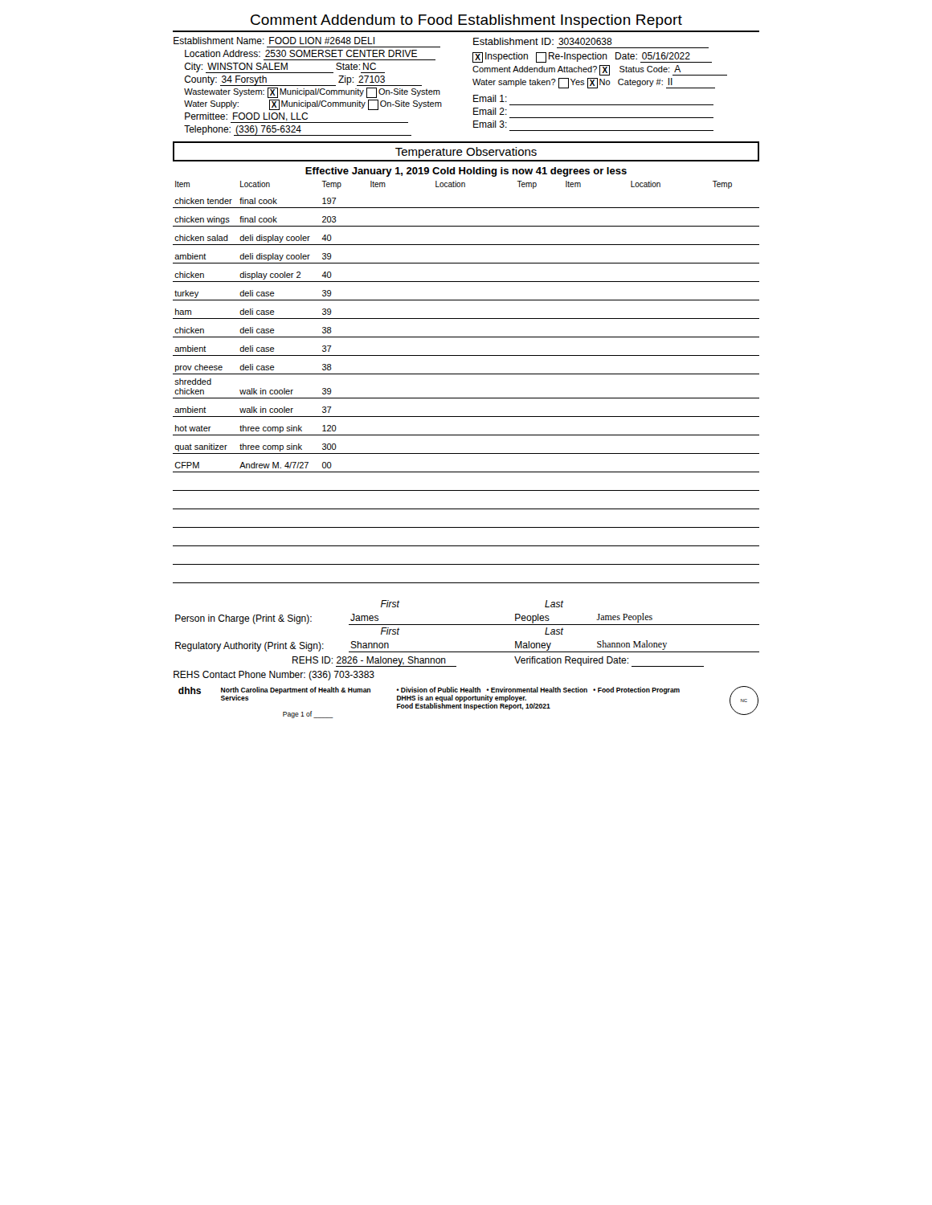Comment Addendum to Food Establishment Inspection Report
| Establishment Name: FOOD LION #2648 DELI Location Address: 2530 SOMERSET CENTER DRIVE City: WINSTON SALEM State: NC County: 34 Forsyth Zip: 27103 Wastewater System: X Municipal/Community On-Site System Water Supply: X Municipal/Community On-Site System Permittee: FOOD LION, LLC Telephone: (336) 765-6324 | Establishment ID: 3034020638 X Inspection Re-Inspection Date: 05/16/2022 Comment Addendum Attached? X Status Code: A Water sample taken? Yes X No Category #: II Email 1: Email 2: Email 3: |
Temperature Observations
Effective January 1, 2019 Cold Holding is now 41 degrees or less
| Item | Location | Temp | Item | Location | Temp | Item | Location | Temp |
| --- | --- | --- | --- | --- | --- | --- | --- | --- |
| chicken tender | final cook | 197 | | | | | | |
| chicken wings | final cook | 203 | | | | | | |
| chicken salad | deli display cooler | 40 | | | | | | |
| ambient | deli display cooler | 39 | | | | | | |
| chicken | display cooler 2 | 40 | | | | | | |
| turkey | deli case | 39 | | | | | | |
| ham | deli case | 39 | | | | | | |
| chicken | deli case | 38 | | | | | | |
| ambient | deli case | 37 | | | | | | |
| prov cheese | deli case | 38 | | | | | | |
| shredded chicken | walk in cooler | 39 | | | | | | |
| ambient | walk in cooler | 37 | | | | | | |
| hot water | three comp sink | 120 | | | | | | |
| quat sanitizer | three comp sink | 300 | | | | | | |
| CFPM | Andrew M. 4/7/27 | 00 | | | | | | |
| | First | | Last | |
| Person in Charge (Print & Sign): | James | | Peoples | James Peoples |
| | First | | Last | |
| Regulatory Authority (Print & Sign): | Shannon | | Maloney | Shannon Maloney |
| | REHS ID: 2826 - Maloney, Shannon | Verification Required Date: |
REHS Contact Phone Number: (336) 703-3383
| dhhs | North Carolina Department of Health & Human Services Page 1 of _____ | • Division of Public Health • Environmental Health Section • Food Protection Program DHHS is an equal opportunity employer. Food Establishment Inspection Report, 10/2021 | NC |